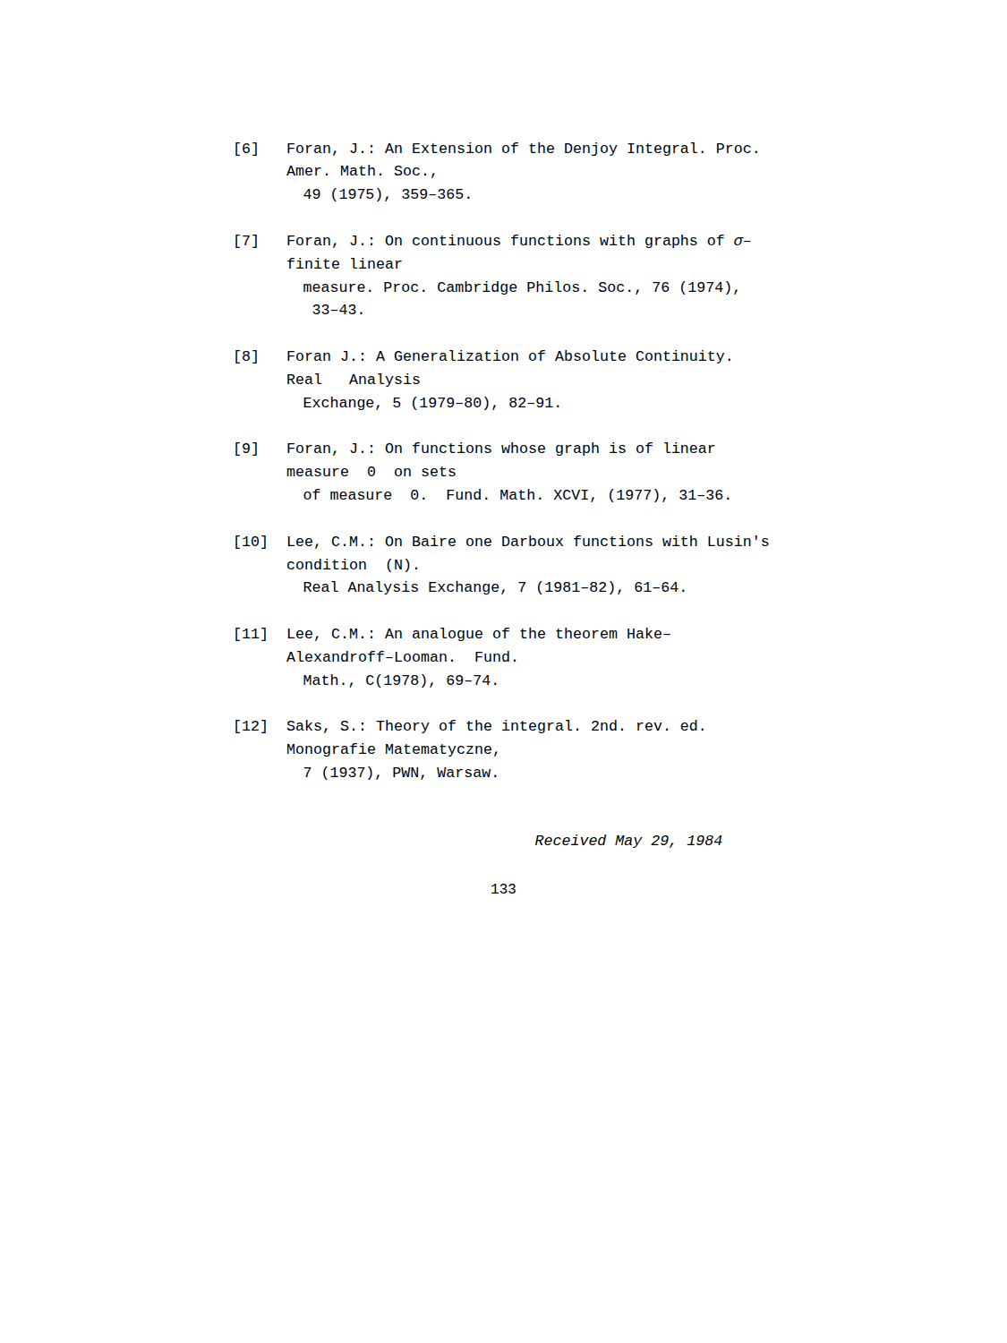[6] Foran, J.: An Extension of the Denjoy Integral. Proc. Amer. Math. Soc., 49 (1975), 359–365.
[7] Foran, J.: On continuous functions with graphs of σ–finite linear measure. Proc. Cambridge Philos. Soc., 76 (1974), 33–43.
[8] Foran J.: A Generalization of Absolute Continuity. Real Analysis Exchange, 5 (1979–80), 82–91.
[9] Foran, J.: On functions whose graph is of linear measure 0 on sets of measure 0. Fund. Math. XCVI, (1977), 31–36.
[10] Lee, C.M.: On Baire one Darboux functions with Lusin's condition (N). Real Analysis Exchange, 7 (1981–82), 61–64.
[11] Lee, C.M.: An analogue of the theorem Hake–Alexandroff–Looman. Fund. Math., C(1978), 69–74.
[12] Saks, S.: Theory of the integral. 2nd. rev. ed. Monografie Matematyczne, 7 (1937), PWN, Warsaw.
Received May 29, 1984
133